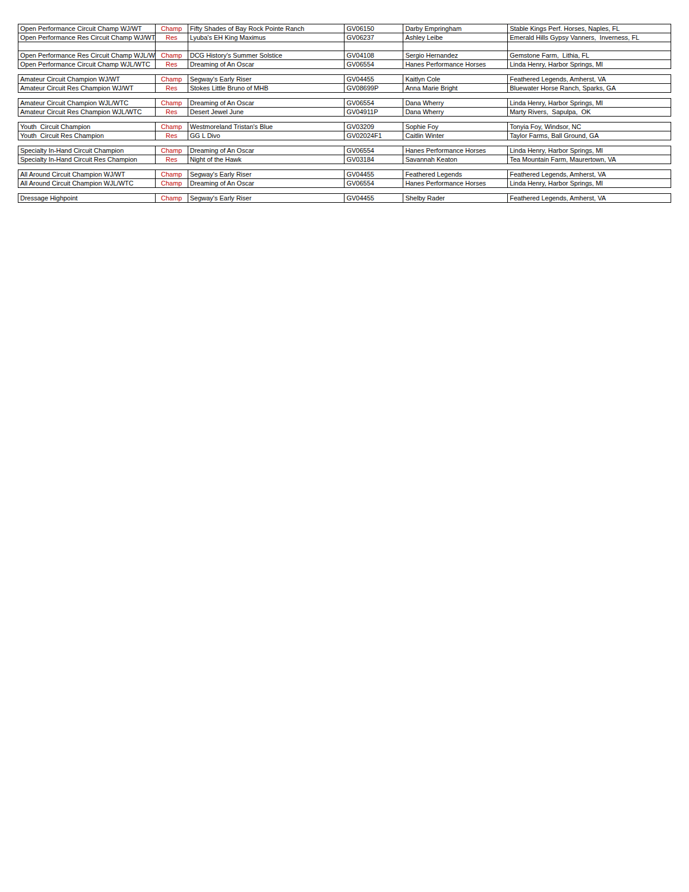| Open Performance Circuit Champ WJ/WT | Champ | Fifty Shades of Bay Rock Pointe Ranch | GV06150 | Darby Empringham | Stable Kings Perf. Horses, Naples, FL |
| Open Performance Res Circuit Champ WJ/WT | Res | Lyuba's EH King Maximus | GV06237 | Ashley Leibe | Emerald Hills Gypsy Vanners, Inverness, FL |
| Open Performance Res Circuit Champ WJL/WTC | Champ | DCG History's Summer Solstice | GV04108 | Sergio Hernandez | Gemstone Farm, Lithia, FL |
| Open Performance Circuit Champ WJL/WTC | Res | Dreaming of An Oscar | GV06554 | Hanes Performance Horses | Linda Henry, Harbor Springs, MI |
| Amateur Circuit Champion WJ/WT | Champ | Segway's Early Riser | GV04455 | Kaitlyn Cole | Feathered Legends, Amherst, VA |
| Amateur Circuit Res Champion WJ/WT | Res | Stokes Little Bruno of MHB | GV08699P | Anna Marie Bright | Bluewater Horse Ranch, Sparks, GA |
| Amateur Circuit Champion WJL/WTC | Champ | Dreaming of An Oscar | GV06554 | Dana Wherry | Linda Henry, Harbor Springs, MI |
| Amateur Circuit Res Champion WJL/WTC | Res | Desert Jewel June | GV04911P | Dana Wherry | Marty Rivers, Sapulpa, OK |
| Youth Circuit Champion | Champ | Westmoreland Tristan's Blue | GV03209 | Sophie Foy | Tonyia Foy, Windsor, NC |
| Youth Circuit Res Champion | Res | GG L Divo | GV02024F1 | Caitlin Winter | Taylor Farms, Ball Ground, GA |
| Specialty In-Hand Circuit Champion | Champ | Dreaming of An Oscar | GV06554 | Hanes Performance Horses | Linda Henry, Harbor Springs, MI |
| Specialty In-Hand Circuit Res Champion | Res | Night of the Hawk | GV03184 | Savannah Keaton | Tea Mountain Farm, Maurertown, VA |
| All Around Circuit Champion WJ/WT | Champ | Segway's Early Riser | GV04455 | Feathered Legends | Feathered Legends, Amherst, VA |
| All Around Circuit Champion WJL/WTC | Champ | Dreaming of An Oscar | GV06554 | Hanes Performance Horses | Linda Henry, Harbor Springs, MI |
| Dressage Highpoint | Champ | Segway's Early Riser | GV04455 | Shelby Rader | Feathered Legends, Amherst, VA |